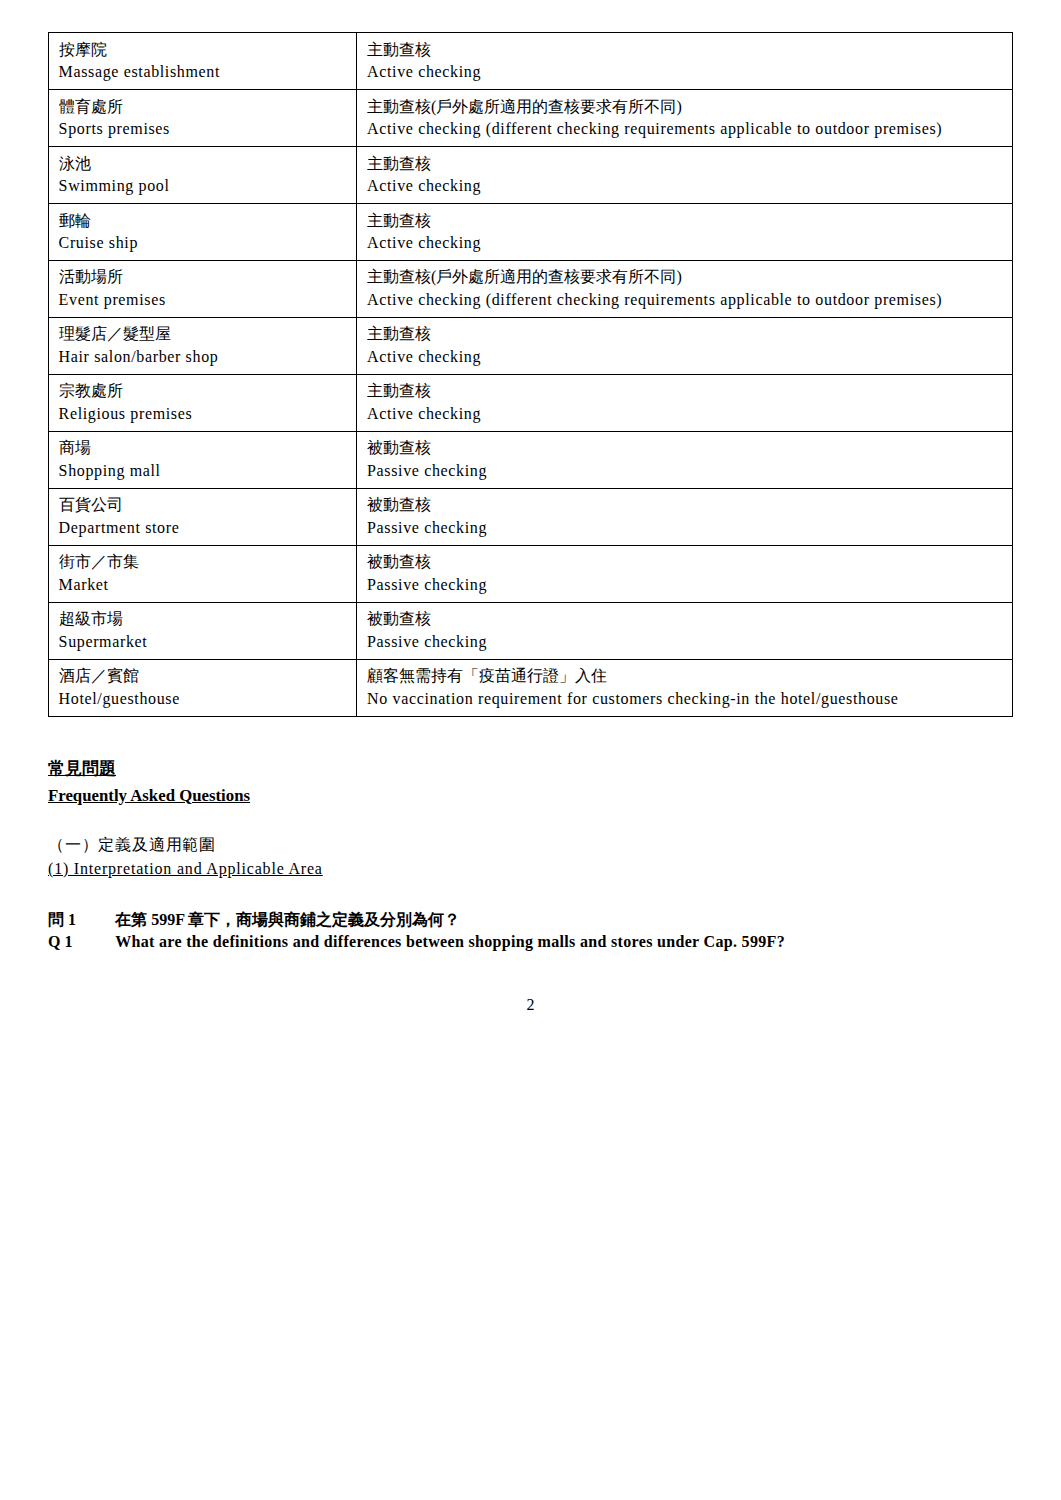| 按摩院 Massage establishment | 主動查核 Active checking |
| 體育處所 Sports premises | 主動查核(戶外處所適用的查核要求有所不同) Active checking (different checking requirements applicable to outdoor premises) |
| 泳池 Swimming pool | 主動查核 Active checking |
| 郵輪 Cruise ship | 主動查核 Active checking |
| 活動場所 Event premises | 主動查核(戶外處所適用的查核要求有所不同) Active checking (different checking requirements applicable to outdoor premises) |
| 理髮店／髮型屋 Hair salon/barber shop | 主動查核 Active checking |
| 宗教處所 Religious premises | 主動查核 Active checking |
| 商場 Shopping mall | 被動查核 Passive checking |
| 百貨公司 Department store | 被動查核 Passive checking |
| 街市／市集 Market | 被動查核 Passive checking |
| 超級市場 Supermarket | 被動查核 Passive checking |
| 酒店／賓館 Hotel/guesthouse | 顧客無需持有「疫苗通行證」入住 No vaccination requirement for customers checking-in the hotel/guesthouse |
常見問題
Frequently Asked Questions
（一）定義及適用範圍
(1) Interpretation and Applicable Area
問 1 在第 599F 章下，商場與商鋪之定義及分別為何？
Q 1 What are the definitions and differences between shopping malls and stores under Cap. 599F?
2